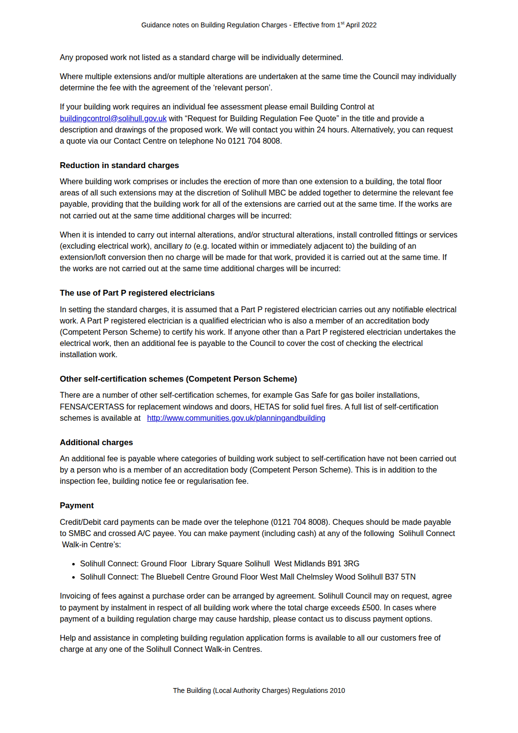Guidance notes on Building Regulation Charges - Effective from 1st April 2022
Any proposed work not listed as a standard charge will be individually determined.
Where multiple extensions and/or multiple alterations are undertaken at the same time the Council may individually determine the fee with the agreement of the ‘relevant person’.
If your building work requires an individual fee assessment please email Building Control at buildingcontrol@solihull.gov.uk with “Request for Building Regulation Fee Quote” in the title and provide a description and drawings of the proposed work. We will contact you within 24 hours. Alternatively, you can request a quote via our Contact Centre on telephone No 0121 704 8008.
Reduction in standard charges
Where building work comprises or includes the erection of more than one extension to a building, the total floor areas of all such extensions may at the discretion of Solihull MBC be added together to determine the relevant fee payable, providing that the building work for all of the extensions are carried out at the same time. If the works are not carried out at the same time additional charges will be incurred:
When it is intended to carry out internal alterations, and/or structural alterations, install controlled fittings or services (excluding electrical work), ancillary to (e.g. located within or immediately adjacent to) the building of an extension/loft conversion then no charge will be made for that work, provided it is carried out at the same time. If the works are not carried out at the same time additional charges will be incurred:
The use of Part P registered electricians
In setting the standard charges, it is assumed that a Part P registered electrician carries out any notifiable electrical work. A Part P registered electrician is a qualified electrician who is also a member of an accreditation body (Competent Person Scheme) to certify his work. If anyone other than a Part P registered electrician undertakes the electrical work, then an additional fee is payable to the Council to cover the cost of checking the electrical installation work.
Other self-certification schemes (Competent Person Scheme)
There are a number of other self-certification schemes, for example Gas Safe for gas boiler installations, FENSA/CERTASS for replacement windows and doors, HETAS for solid fuel fires. A full list of self-certification schemes is available at http://www.communities.gov.uk/planningandbuilding
Additional charges
An additional fee is payable where categories of building work subject to self-certification have not been carried out by a person who is a member of an accreditation body (Competent Person Scheme). This is in addition to the inspection fee, building notice fee or regularisation fee.
Payment
Credit/Debit card payments can be made over the telephone (0121 704 8008). Cheques should be made payable to SMBC and crossed A/C payee. You can make payment (including cash) at any of the following Solihull Connect Walk-in Centre’s:
Solihull Connect: Ground Floor Library Square Solihull West Midlands B91 3RG
Solihull Connect: The Bluebell Centre Ground Floor West Mall Chelmsley Wood Solihull B37 5TN
Invoicing of fees against a purchase order can be arranged by agreement. Solihull Council may on request, agree to payment by instalment in respect of all building work where the total charge exceeds £500. In cases where payment of a building regulation charge may cause hardship, please contact us to discuss payment options.
Help and assistance in completing building regulation application forms is available to all our customers free of charge at any one of the Solihull Connect Walk-in Centres.
The Building (Local Authority Charges) Regulations 2010